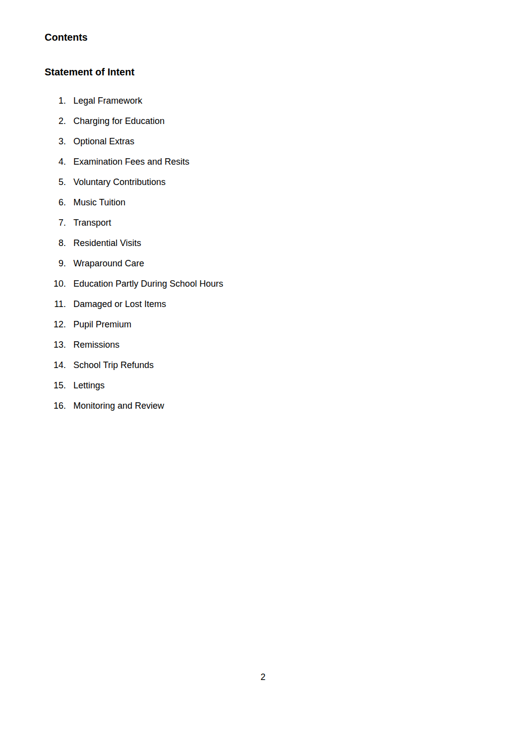Contents
Statement of Intent
Legal Framework
Charging for Education
Optional Extras
Examination Fees and Resits
Voluntary Contributions
Music Tuition
Transport
Residential Visits
Wraparound Care
Education Partly During School Hours
Damaged or Lost Items
Pupil Premium
Remissions
School Trip Refunds
Lettings
Monitoring and Review
2